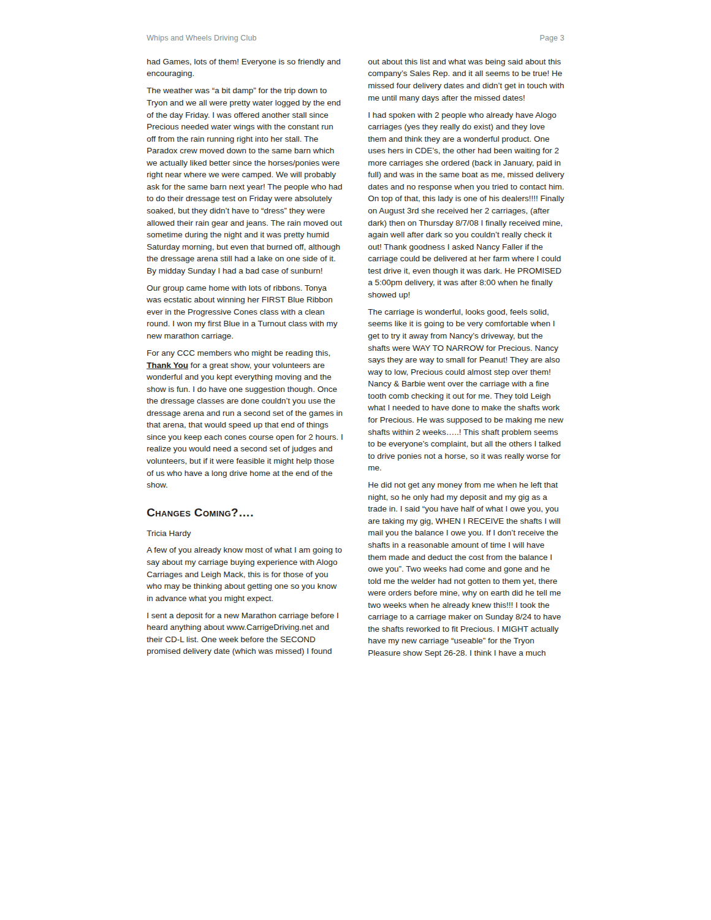Whips and Wheels Driving Club Page 3
had Games, lots of them! Everyone is so friendly and encouraging.
The weather was “a bit damp” for the trip down to Tryon and we all were pretty water logged by the end of the day Friday. I was offered another stall since Precious needed water wings with the constant run off from the rain running right into her stall. The Paradox crew moved down to the same barn which we actually liked better since the horses/ponies were right near where we were camped. We will probably ask for the same barn next year! The people who had to do their dressage test on Friday were absolutely soaked, but they didn’t have to “dress” they were allowed their rain gear and jeans. The rain moved out sometime during the night and it was pretty humid Saturday morning, but even that burned off, although the dressage arena still had a lake on one side of it. By midday Sunday I had a bad case of sunburn!
Our group came home with lots of ribbons. Tonya was ecstatic about winning her FIRST Blue Ribbon ever in the Progressive Cones class with a clean round. I won my first Blue in a Turnout class with my new marathon carriage.
For any CCC members who might be reading this, Thank You for a great show, your volunteers are wonderful and you kept everything moving and the show is fun. I do have one suggestion though. Once the dressage classes are done couldn’t you use the dressage arena and run a second set of the games in that arena, that would speed up that end of things since you keep each cones course open for 2 hours. I realize you would need a second set of judges and volunteers, but if it were feasible it might help those of us who have a long drive home at the end of the show.
Changes Coming?….
Tricia Hardy
A few of you already know most of what I am going to say about my carriage buying experience with Alogo Carriages and Leigh Mack, this is for those of you who may be thinking about getting one so you know in advance what you might expect.
I sent a deposit for a new Marathon carriage before I heard anything about www.CarrigeDriving.net and their CD-L list. One week before the SECOND promised delivery date (which was missed) I found out about this list and what was being said about this company’s Sales Rep. and it all seems to be true! He missed four delivery dates and didn’t get in touch with me until many days after the missed dates!
I had spoken with 2 people who already have Alogo carriages (yes they really do exist) and they love them and think they are a wonderful product. One uses hers in CDE’s, the other had been waiting for 2 more carriages she ordered (back in January, paid in full) and was in the same boat as me, missed delivery dates and no response when you tried to contact him. On top of that, this lady is one of his dealers!!!! Finally on August 3rd she received her 2 carriages, (after dark) then on Thursday 8/7/08 I finally received mine, again well after dark so you couldn’t really check it out! Thank goodness I asked Nancy Faller if the carriage could be delivered at her farm where I could test drive it, even though it was dark. He PROMISED a 5:00pm delivery, it was after 8:00 when he finally showed up!
The carriage is wonderful, looks good, feels solid, seems like it is going to be very comfortable when I get to try it away from Nancy’s driveway, but the shafts were WAY TO NARROW for Precious. Nancy says they are way to small for Peanut! They are also way to low, Precious could almost step over them! Nancy & Barbie went over the carriage with a fine tooth comb checking it out for me. They told Leigh what I needed to have done to make the shafts work for Precious. He was supposed to be making me new shafts within 2 weeks…..! This shaft problem seems to be everyone’s complaint, but all the others I talked to drive ponies not a horse, so it was really worse for me.
He did not get any money from me when he left that night, so he only had my deposit and my gig as a trade in. I said “you have half of what I owe you, you are taking my gig, WHEN I RECEIVE the shafts I will mail you the balance I owe you. If I don’t receive the shafts in a reasonable amount of time I will have them made and deduct the cost from the balance I owe you”. Two weeks had come and gone and he told me the welder had not gotten to them yet, there were orders before mine, why on earth did he tell me two weeks when he already knew this!!! I took the carriage to a carriage maker on Sunday 8/24 to have the shafts reworked to fit Precious. I MIGHT actually have my new carriage “useable” for the Tryon Pleasure show Sept 26-28. I think I have a much